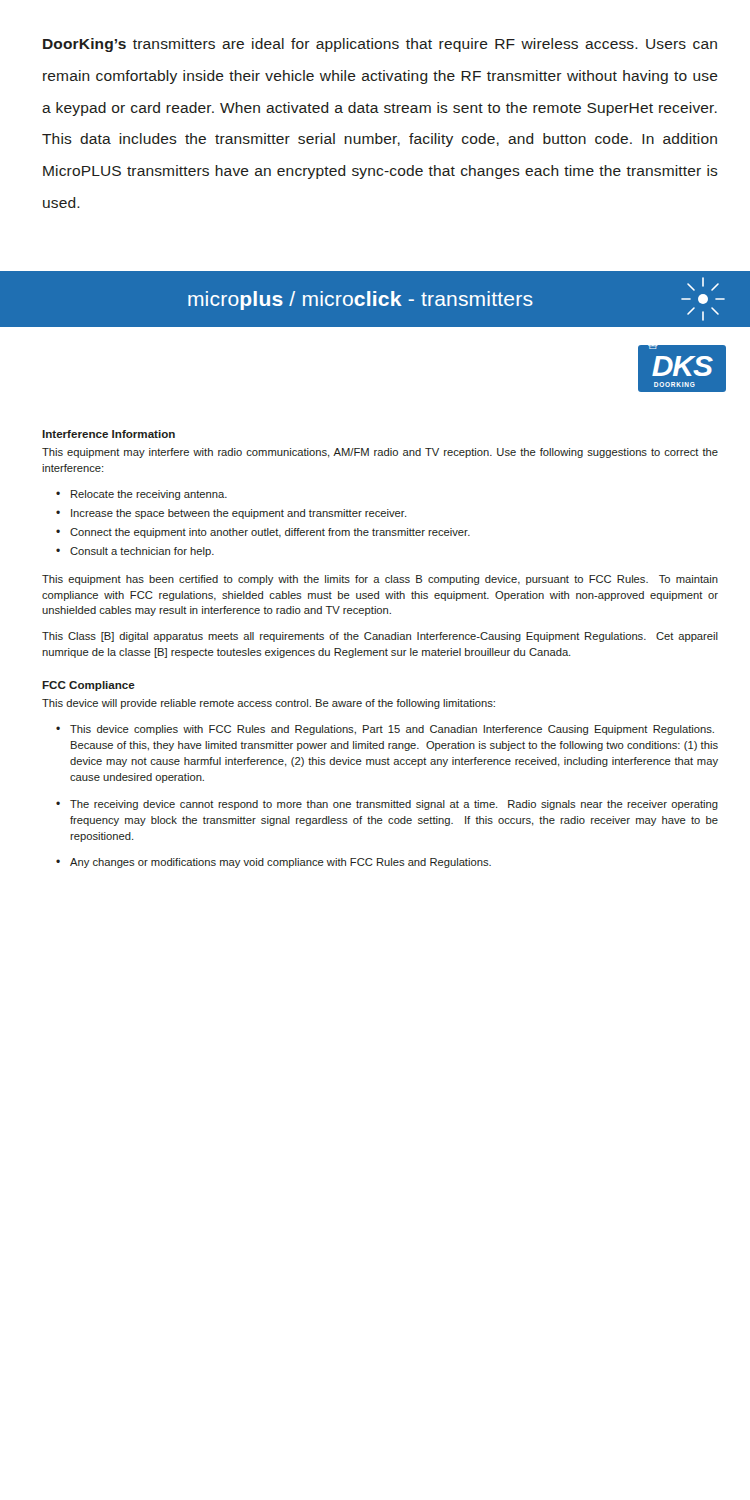DoorKing’s transmitters are ideal for applications that require RF wireless access. Users can remain comfortably inside their vehicle while activating the RF transmitter without having to use a keypad or card reader. When activated a data stream is sent to the remote SuperHet receiver. This data includes the transmitter serial number, facility code, and button code. In addition MicroPLUS transmitters have an encrypted sync-code that changes each time the transmitter is used.
microplus / microclick - transmitters
♔ DKS DOORKING
Interference Information
This equipment may interfere with radio communications, AM/FM radio and TV reception. Use the following suggestions to correct the interference:
Relocate the receiving antenna.
Increase the space between the equipment and transmitter receiver.
Connect the equipment into another outlet, different from the transmitter receiver.
Consult a technician for help.
This equipment has been certified to comply with the limits for a class B computing device, pursuant to FCC Rules. To maintain compliance with FCC regulations, shielded cables must be used with this equipment. Operation with non-approved equipment or unshielded cables may result in interference to radio and TV reception.
This Class [B] digital apparatus meets all requirements of the Canadian Interference-Causing Equipment Regulations. Cet appareil numrique de la classe [B] respecte toutesles exigences du Reglement sur le materiel brouilleur du Canada.
FCC Compliance
This device will provide reliable remote access control. Be aware of the following limitations:
This device complies with FCC Rules and Regulations, Part 15 and Canadian Interference Causing Equipment Regulations. Because of this, they have limited transmitter power and limited range. Operation is subject to the following two conditions: (1) this device may not cause harmful interference, (2) this device must accept any interference received, including interference that may cause undesired operation.
The receiving device cannot respond to more than one transmitted signal at a time. Radio signals near the receiver operating frequency may block the transmitter signal regardless of the code setting. If this occurs, the radio receiver may have to be repositioned.
Any changes or modifications may void compliance with FCC Rules and Regulations.